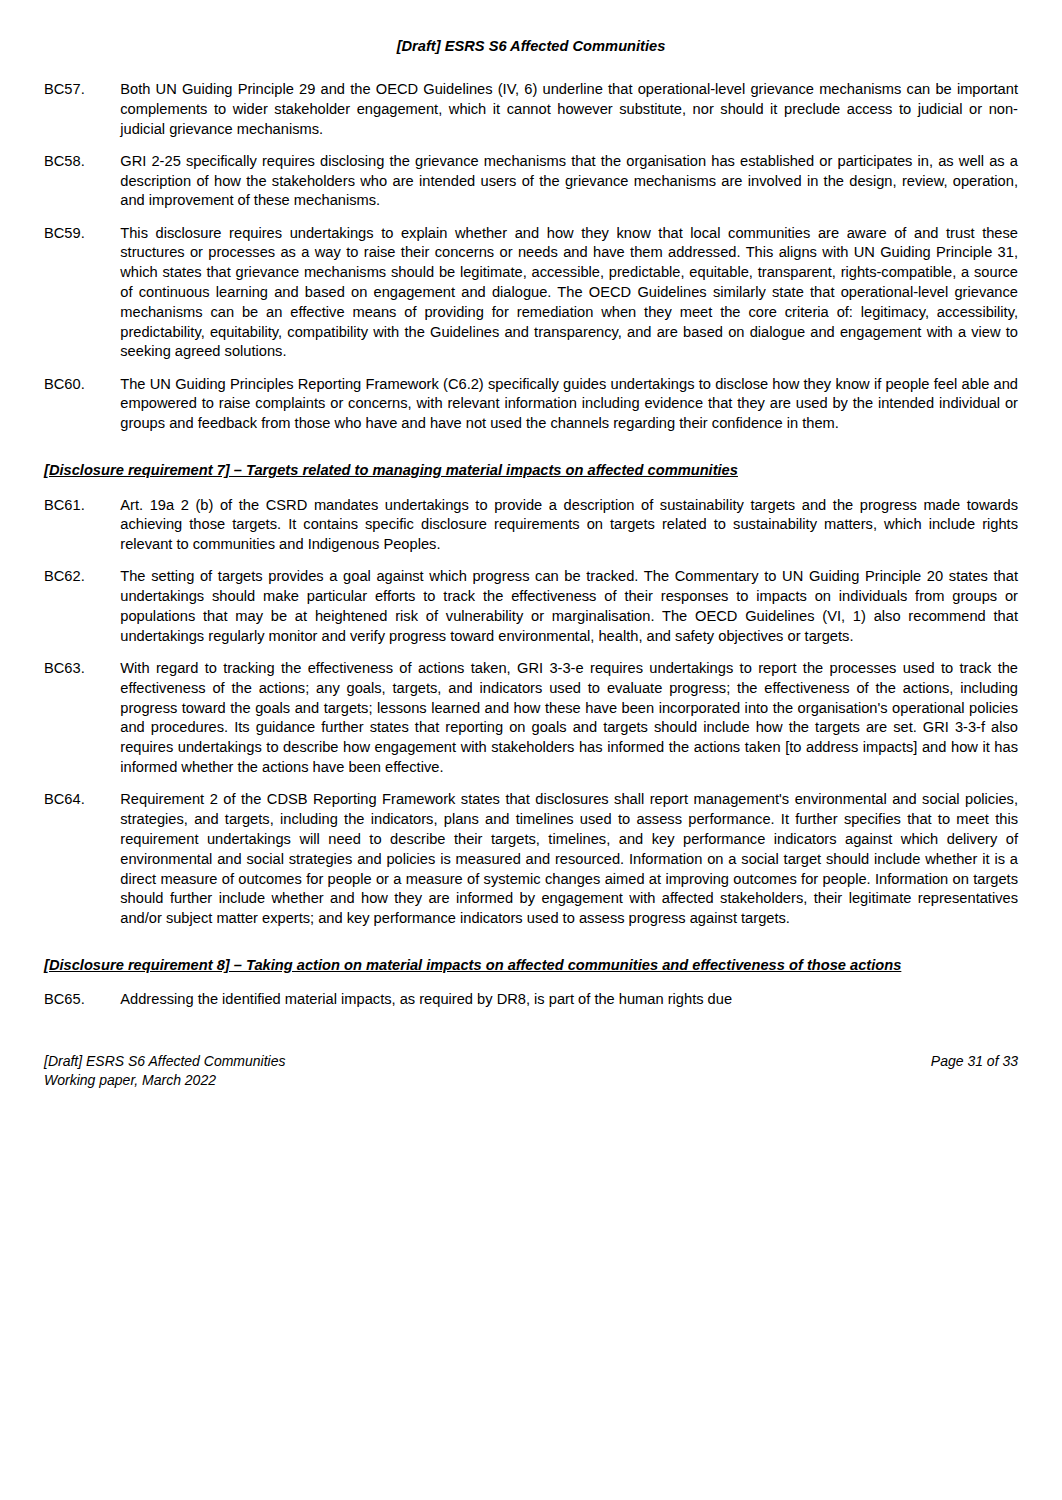[Draft] ESRS S6 Affected Communities
BC57.
Both UN Guiding Principle 29 and the OECD Guidelines (IV, 6) underline that operational-level grievance mechanisms can be important complements to wider stakeholder engagement, which it cannot however substitute, nor should it preclude access to judicial or non-judicial grievance mechanisms.
BC58.
GRI 2-25 specifically requires disclosing the grievance mechanisms that the organisation has established or participates in, as well as a description of how the stakeholders who are intended users of the grievance mechanisms are involved in the design, review, operation, and improvement of these mechanisms.
BC59.
This disclosure requires undertakings to explain whether and how they know that local communities are aware of and trust these structures or processes as a way to raise their concerns or needs and have them addressed. This aligns with UN Guiding Principle 31, which states that grievance mechanisms should be legitimate, accessible, predictable, equitable, transparent, rights-compatible, a source of continuous learning and based on engagement and dialogue. The OECD Guidelines similarly state that operational-level grievance mechanisms can be an effective means of providing for remediation when they meet the core criteria of: legitimacy, accessibility, predictability, equitability, compatibility with the Guidelines and transparency, and are based on dialogue and engagement with a view to seeking agreed solutions.
BC60.
The UN Guiding Principles Reporting Framework (C6.2) specifically guides undertakings to disclose how they know if people feel able and empowered to raise complaints or concerns, with relevant information including evidence that they are used by the intended individual or groups and feedback from those who have and have not used the channels regarding their confidence in them.
[Disclosure requirement 7] – Targets related to managing material impacts on affected communities
BC61.
Art. 19a 2 (b) of the CSRD mandates undertakings to provide a description of sustainability targets and the progress made towards achieving those targets. It contains specific disclosure requirements on targets related to sustainability matters, which include rights relevant to communities and Indigenous Peoples.
BC62.
The setting of targets provides a goal against which progress can be tracked. The Commentary to UN Guiding Principle 20 states that undertakings should make particular efforts to track the effectiveness of their responses to impacts on individuals from groups or populations that may be at heightened risk of vulnerability or marginalisation. The OECD Guidelines (VI, 1) also recommend that undertakings regularly monitor and verify progress toward environmental, health, and safety objectives or targets.
BC63.
With regard to tracking the effectiveness of actions taken, GRI 3-3-e requires undertakings to report the processes used to track the effectiveness of the actions; any goals, targets, and indicators used to evaluate progress; the effectiveness of the actions, including progress toward the goals and targets; lessons learned and how these have been incorporated into the organisation's operational policies and procedures. Its guidance further states that reporting on goals and targets should include how the targets are set. GRI 3-3-f also requires undertakings to describe how engagement with stakeholders has informed the actions taken [to address impacts] and how it has informed whether the actions have been effective.
BC64.
Requirement 2 of the CDSB Reporting Framework states that disclosures shall report management's environmental and social policies, strategies, and targets, including the indicators, plans and timelines used to assess performance. It further specifies that to meet this requirement undertakings will need to describe their targets, timelines, and key performance indicators against which delivery of environmental and social strategies and policies is measured and resourced. Information on a social target should include whether it is a direct measure of outcomes for people or a measure of systemic changes aimed at improving outcomes for people. Information on targets should further include whether and how they are informed by engagement with affected stakeholders, their legitimate representatives and/or subject matter experts; and key performance indicators used to assess progress against targets.
[Disclosure requirement 8] – Taking action on material impacts on affected communities and effectiveness of those actions
BC65.
Addressing the identified material impacts, as required by DR8, is part of the human rights due
[Draft] ESRS S6 Affected Communities
Working paper, March 2022
Page 31 of 33